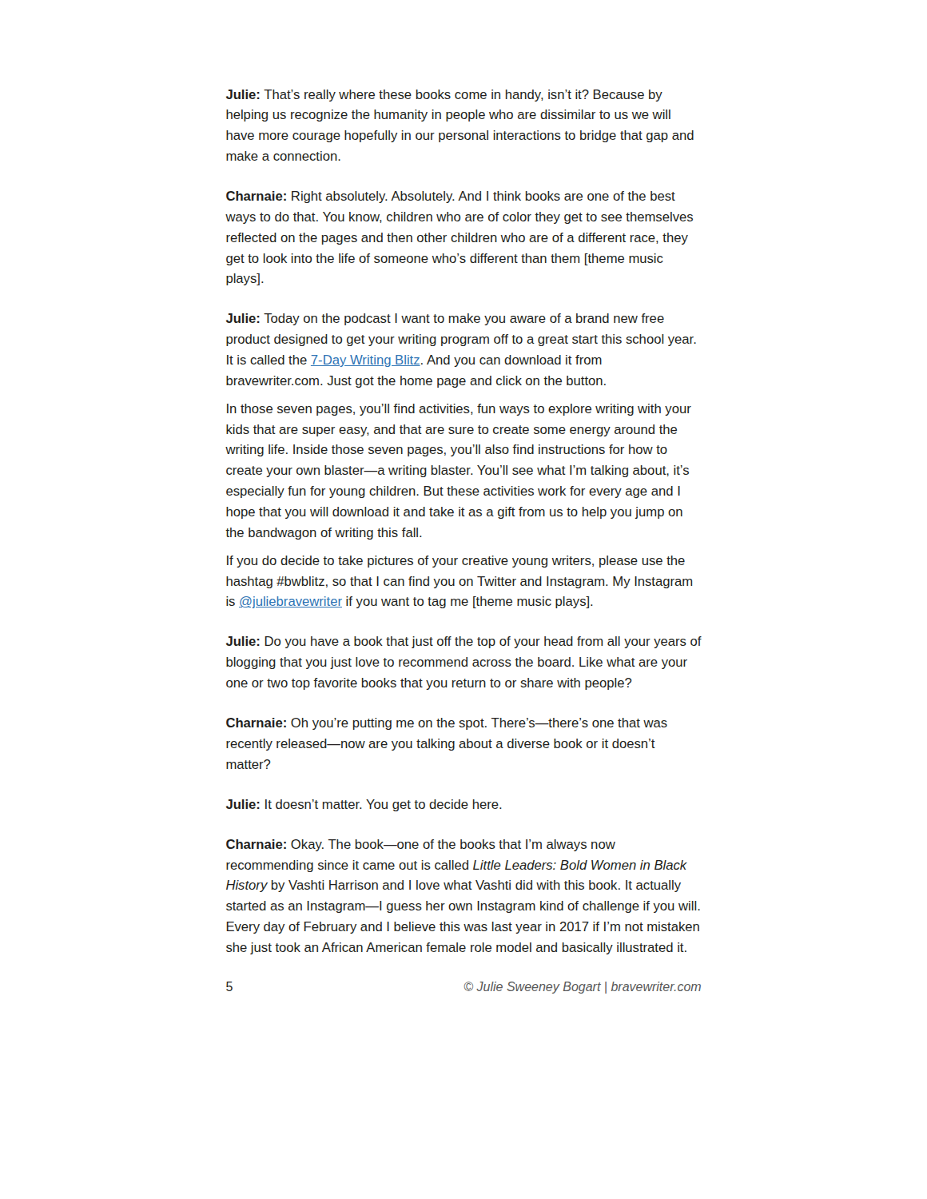Julie: That’s really where these books come in handy, isn’t it? Because by helping us recognize the humanity in people who are dissimilar to us we will have more courage hopefully in our personal interactions to bridge that gap and make a connection.
Charnaie: Right absolutely. Absolutely. And I think books are one of the best ways to do that. You know, children who are of color they get to see themselves reflected on the pages and then other children who are of a different race, they get to look into the life of someone who’s different than them [theme music plays].
Julie: Today on the podcast I want to make you aware of a brand new free product designed to get your writing program off to a great start this school year. It is called the 7-Day Writing Blitz. And you can download it from bravewriter.com. Just got the home page and click on the button.
In those seven pages, you’ll find activities, fun ways to explore writing with your kids that are super easy, and that are sure to create some energy around the writing life. Inside those seven pages, you’ll also find instructions for how to create your own blaster—a writing blaster. You’ll see what I’m talking about, it’s especially fun for young children. But these activities work for every age and I hope that you will download it and take it as a gift from us to help you jump on the bandwagon of writing this fall.
If you do decide to take pictures of your creative young writers, please use the hashtag #bwblitz, so that I can find you on Twitter and Instagram. My Instagram is @juliebravewriter if you want to tag me [theme music plays].
Julie: Do you have a book that just off the top of your head from all your years of blogging that you just love to recommend across the board. Like what are your one or two top favorite books that you return to or share with people?
Charnaie: Oh you’re putting me on the spot. There’s—there’s one that was recently released—now are you talking about a diverse book or it doesn’t matter?
Julie: It doesn’t matter. You get to decide here.
Charnaie: Okay. The book—one of the books that I’m always now recommending since it came out is called Little Leaders: Bold Women in Black History by Vashti Harrison and I love what Vashti did with this book. It actually started as an Instagram—I guess her own Instagram kind of challenge if you will. Every day of February and I believe this was last year in 2017 if I’m not mistaken she just took an African American female role model and basically illustrated it.
5 © Julie Sweeney Bogart | bravewriter.com